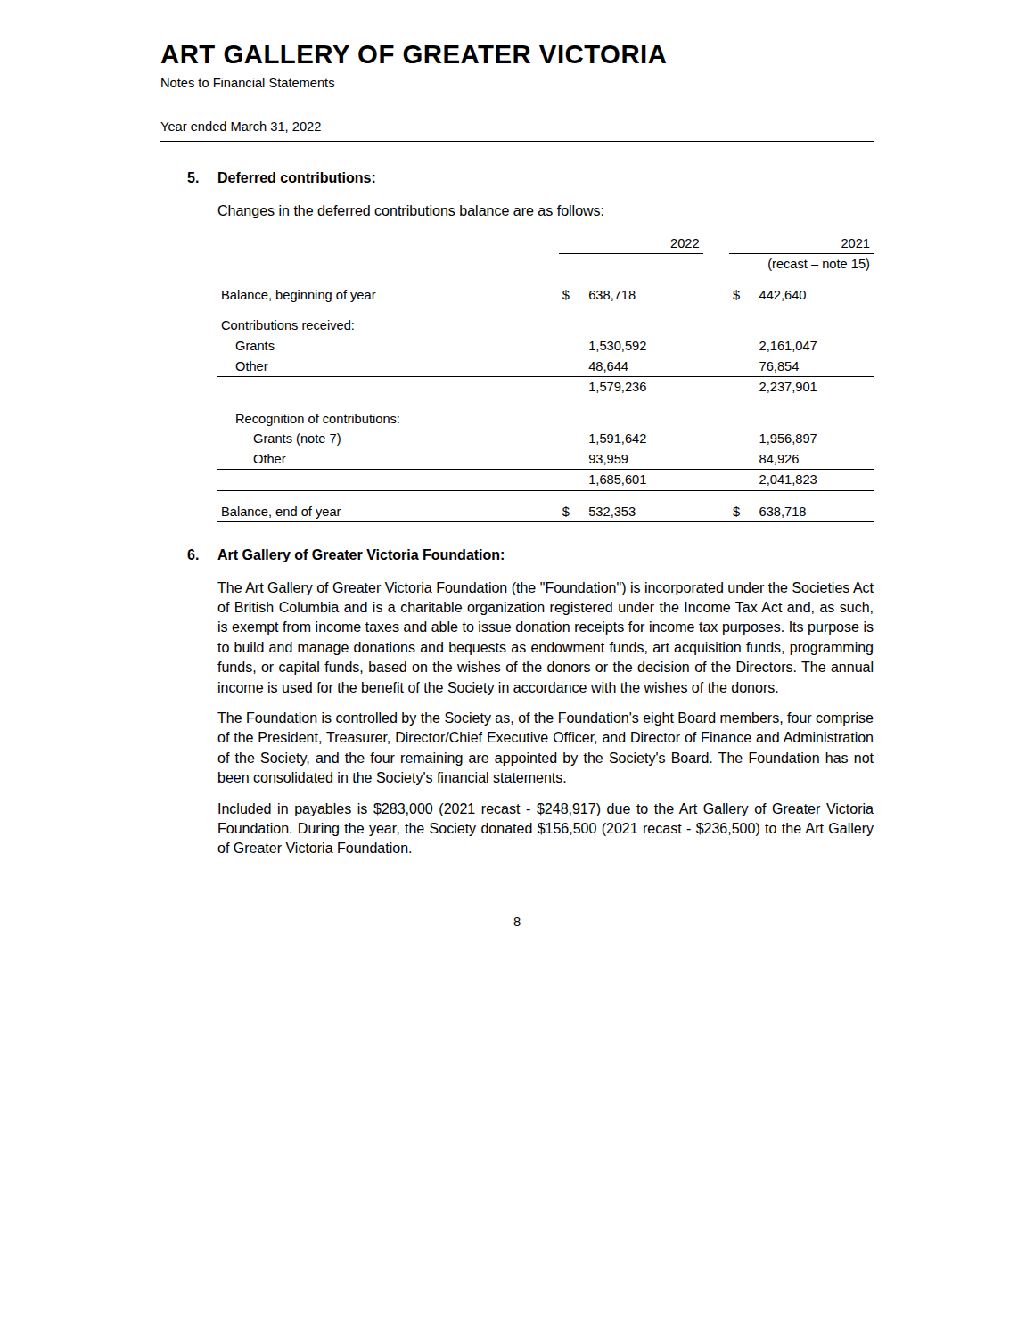ART GALLERY OF GREATER VICTORIA
Notes to Financial Statements
Year ended March 31, 2022
5.
Deferred contributions:
Changes in the deferred contributions balance are as follows:
| | 2022 | | 2021 |
| | | | (recast – note 15) |
| Balance, beginning of year | $ | 638,718 | | $ | 442,640 |
| Contributions received: | | | | | |
| Grants | | 1,530,592 | | | 2,161,047 |
| Other | | 48,644 | | | 76,854 |
| | | 1,579,236 | | | 2,237,901 |
| Recognition of contributions: | | | | | |
| Grants (note 7) | | 1,591,642 | | | 1,956,897 |
| Other | | 93,959 | | | 84,926 |
| | | 1,685,601 | | | 2,041,823 |
| Balance, end of year | $ | 532,353 | | $ | 638,718 |
6.
Art Gallery of Greater Victoria Foundation:
The Art Gallery of Greater Victoria Foundation (the "Foundation") is incorporated under the Societies Act of British Columbia and is a charitable organization registered under the Income Tax Act and, as such, is exempt from income taxes and able to issue donation receipts for income tax purposes. Its purpose is to build and manage donations and bequests as endowment funds, art acquisition funds, programming funds, or capital funds, based on the wishes of the donors or the decision of the Directors. The annual income is used for the benefit of the Society in accordance with the wishes of the donors.
The Foundation is controlled by the Society as, of the Foundation's eight Board members, four comprise of the President, Treasurer, Director/Chief Executive Officer, and Director of Finance and Administration of the Society, and the four remaining are appointed by the Society's Board. The Foundation has not been consolidated in the Society's financial statements.
Included in payables is $283,000 (2021 recast - $248,917) due to the Art Gallery of Greater Victoria Foundation. During the year, the Society donated $156,500 (2021 recast - $236,500) to the Art Gallery of Greater Victoria Foundation.
8